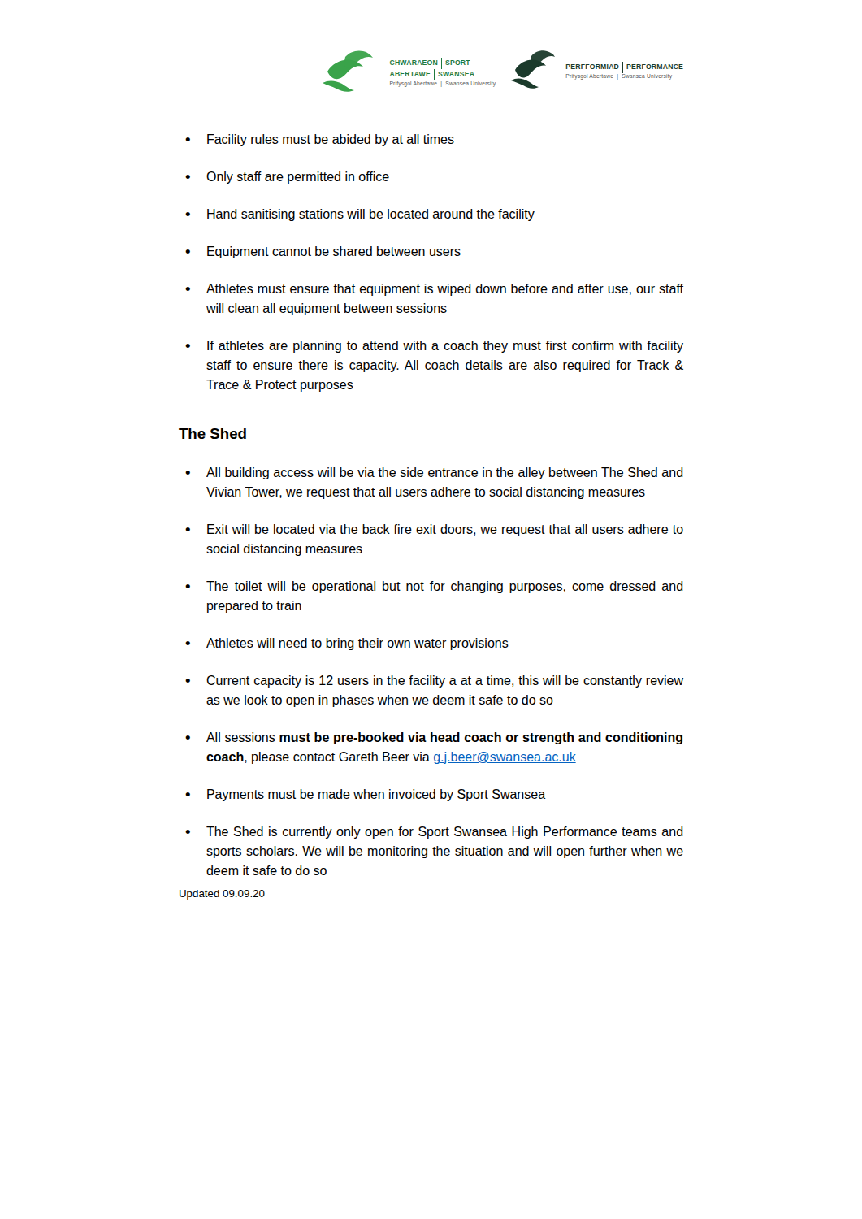CHWARAEON SPORT
ABERTAWE SWANSEA
Prifysgol Abertawe | Swansea University
PERFFORMIAD PERFORMANCE
Prifysgol Abertawe | Swansea University
Facility rules must be abided by at all times
Only staff are permitted in office
Hand sanitising stations will be located around the facility
Equipment cannot be shared between users
Athletes must ensure that equipment is wiped down before and after use, our staff will clean all equipment between sessions
If athletes are planning to attend with a coach they must first confirm with facility staff to ensure there is capacity. All coach details are also required for Track & Trace & Protect purposes
The Shed
All building access will be via the side entrance in the alley between The Shed and Vivian Tower, we request that all users adhere to social distancing measures
Exit will be located via the back fire exit doors, we request that all users adhere to social distancing measures
The toilet will be operational but not for changing purposes, come dressed and prepared to train
Athletes will need to bring their own water provisions
Current capacity is 12 users in the facility a at a time, this will be constantly review as we look to open in phases when we deem it safe to do so
All sessions must be pre-booked via head coach or strength and conditioning coach, please contact Gareth Beer via g.j.beer@swansea.ac.uk
Payments must be made when invoiced by Sport Swansea
The Shed is currently only open for Sport Swansea High Performance teams and sports scholars. We will be monitoring the situation and will open further when we deem it safe to do so
Updated 09.09.20